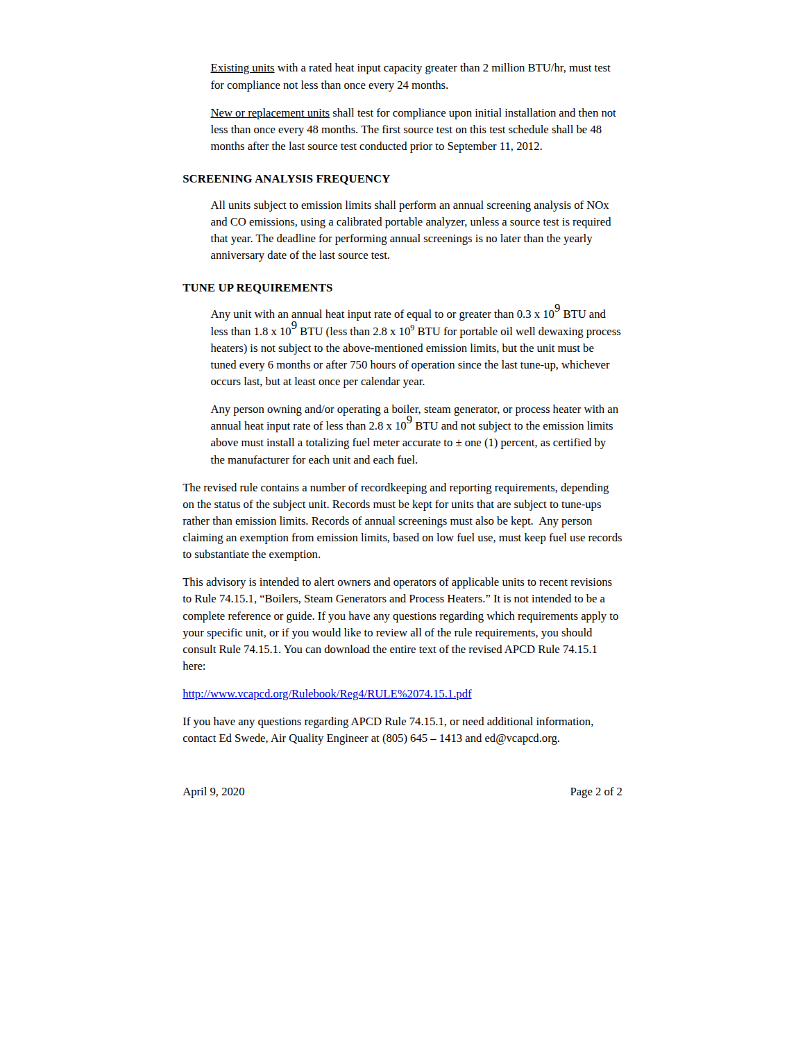Existing units with a rated heat input capacity greater than 2 million BTU/hr, must test for compliance not less than once every 24 months.
New or replacement units shall test for compliance upon initial installation and then not less than once every 48 months. The first source test on this test schedule shall be 48 months after the last source test conducted prior to September 11, 2012.
SCREENING ANALYSIS FREQUENCY
All units subject to emission limits shall perform an annual screening analysis of NOx and CO emissions, using a calibrated portable analyzer, unless a source test is required that year. The deadline for performing annual screenings is no later than the yearly anniversary date of the last source test.
TUNE UP REQUIREMENTS
Any unit with an annual heat input rate of equal to or greater than 0.3 x 109 BTU and less than 1.8 x 109 BTU (less than 2.8 x 109 BTU for portable oil well dewaxing process heaters) is not subject to the above-mentioned emission limits, but the unit must be tuned every 6 months or after 750 hours of operation since the last tune-up, whichever occurs last, but at least once per calendar year.
Any person owning and/or operating a boiler, steam generator, or process heater with an annual heat input rate of less than 2.8 x 109 BTU and not subject to the emission limits above must install a totalizing fuel meter accurate to ± one (1) percent, as certified by the manufacturer for each unit and each fuel.
The revised rule contains a number of recordkeeping and reporting requirements, depending on the status of the subject unit. Records must be kept for units that are subject to tune-ups rather than emission limits. Records of annual screenings must also be kept. Any person claiming an exemption from emission limits, based on low fuel use, must keep fuel use records to substantiate the exemption.
This advisory is intended to alert owners and operators of applicable units to recent revisions to Rule 74.15.1, “Boilers, Steam Generators and Process Heaters.” It is not intended to be a complete reference or guide. If you have any questions regarding which requirements apply to your specific unit, or if you would like to review all of the rule requirements, you should consult Rule 74.15.1. You can download the entire text of the revised APCD Rule 74.15.1 here:
http://www.vcapcd.org/Rulebook/Reg4/RULE%2074.15.1.pdf
If you have any questions regarding APCD Rule 74.15.1, or need additional information, contact Ed Swede, Air Quality Engineer at (805) 645 – 1413 and ed@vcapcd.org.
April 9, 2020 Page 2 of 2